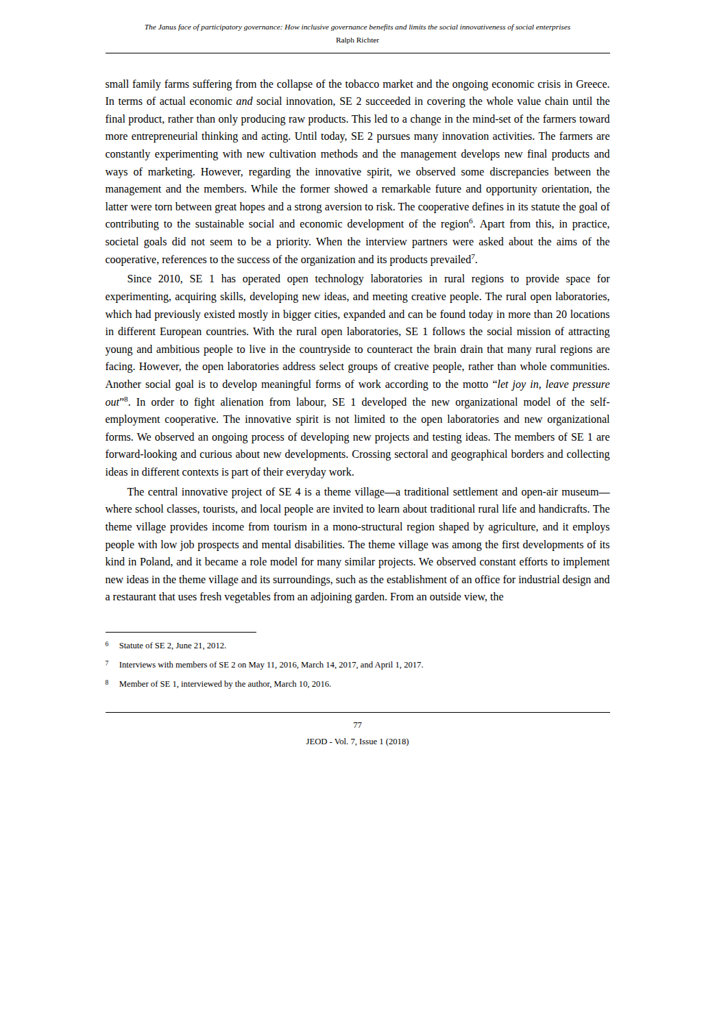The Janus face of participatory governance: How inclusive governance benefits and limits the social innovativeness of social enterprises
Ralph Richter
small family farms suffering from the collapse of the tobacco market and the ongoing economic crisis in Greece. In terms of actual economic and social innovation, SE 2 succeeded in covering the whole value chain until the final product, rather than only producing raw products. This led to a change in the mind-set of the farmers toward more entrepreneurial thinking and acting. Until today, SE 2 pursues many innovation activities. The farmers are constantly experimenting with new cultivation methods and the management develops new final products and ways of marketing. However, regarding the innovative spirit, we observed some discrepancies between the management and the members. While the former showed a remarkable future and opportunity orientation, the latter were torn between great hopes and a strong aversion to risk. The cooperative defines in its statute the goal of contributing to the sustainable social and economic development of the region6. Apart from this, in practice, societal goals did not seem to be a priority. When the interview partners were asked about the aims of the cooperative, references to the success of the organization and its products prevailed7.
Since 2010, SE 1 has operated open technology laboratories in rural regions to provide space for experimenting, acquiring skills, developing new ideas, and meeting creative people. The rural open laboratories, which had previously existed mostly in bigger cities, expanded and can be found today in more than 20 locations in different European countries. With the rural open laboratories, SE 1 follows the social mission of attracting young and ambitious people to live in the countryside to counteract the brain drain that many rural regions are facing. However, the open laboratories address select groups of creative people, rather than whole communities. Another social goal is to develop meaningful forms of work according to the motto “let joy in, leave pressure out”8. In order to fight alienation from labour, SE 1 developed the new organizational model of the self-employment cooperative. The innovative spirit is not limited to the open laboratories and new organizational forms. We observed an ongoing process of developing new projects and testing ideas. The members of SE 1 are forward-looking and curious about new developments. Crossing sectoral and geographical borders and collecting ideas in different contexts is part of their everyday work.
The central innovative project of SE 4 is a theme village—a traditional settlement and open-air museum—where school classes, tourists, and local people are invited to learn about traditional rural life and handicrafts. The theme village provides income from tourism in a mono-structural region shaped by agriculture, and it employs people with low job prospects and mental disabilities. The theme village was among the first developments of its kind in Poland, and it became a role model for many similar projects. We observed constant efforts to implement new ideas in the theme village and its surroundings, such as the establishment of an office for industrial design and a restaurant that uses fresh vegetables from an adjoining garden. From an outside view, the
6 Statute of SE 2, June 21, 2012.
7 Interviews with members of SE 2 on May 11, 2016, March 14, 2017, and April 1, 2017.
8 Member of SE 1, interviewed by the author, March 10, 2016.
77
JEOD - Vol. 7, Issue 1 (2018)